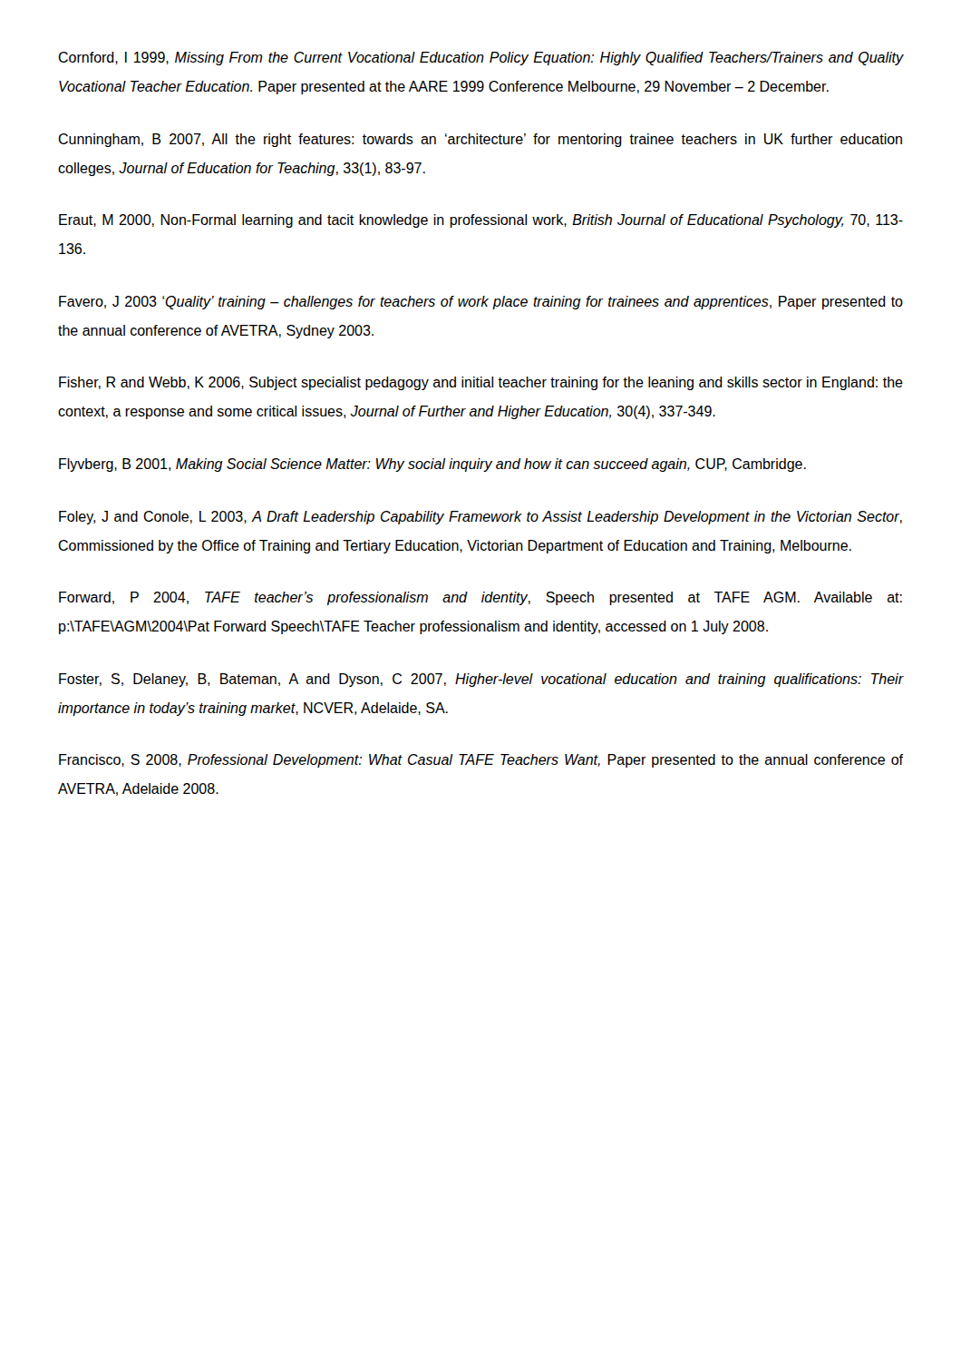Cornford, I 1999, Missing From the Current Vocational Education Policy Equation: Highly Qualified Teachers/Trainers and Quality Vocational Teacher Education. Paper presented at the AARE 1999 Conference Melbourne, 29 November – 2 December.
Cunningham, B 2007, All the right features: towards an ‘architecture’ for mentoring trainee teachers in UK further education colleges, Journal of Education for Teaching, 33(1), 83-97.
Eraut, M 2000, Non-Formal learning and tacit knowledge in professional work, British Journal of Educational Psychology, 70, 113-136.
Favero, J 2003 ‘Quality’ training – challenges for teachers of work place training for trainees and apprentices, Paper presented to the annual conference of AVETRA, Sydney 2003.
Fisher, R and Webb, K 2006, Subject specialist pedagogy and initial teacher training for the leaning and skills sector in England: the context, a response and some critical issues, Journal of Further and Higher Education, 30(4), 337-349.
Flyvberg, B 2001, Making Social Science Matter: Why social inquiry and how it can succeed again, CUP, Cambridge.
Foley, J and Conole, L 2003, A Draft Leadership Capability Framework to Assist Leadership Development in the Victorian Sector, Commissioned by the Office of Training and Tertiary Education, Victorian Department of Education and Training, Melbourne.
Forward, P 2004, TAFE teacher’s professionalism and identity, Speech presented at TAFE AGM. Available at: p:\TAFE\AGM\2004\Pat Forward Speech\TAFE Teacher professionalism and identity, accessed on 1 July 2008.
Foster, S, Delaney, B, Bateman, A and Dyson, C 2007, Higher-level vocational education and training qualifications: Their importance in today’s training market, NCVER, Adelaide, SA.
Francisco, S 2008, Professional Development: What Casual TAFE Teachers Want, Paper presented to the annual conference of AVETRA, Adelaide 2008.